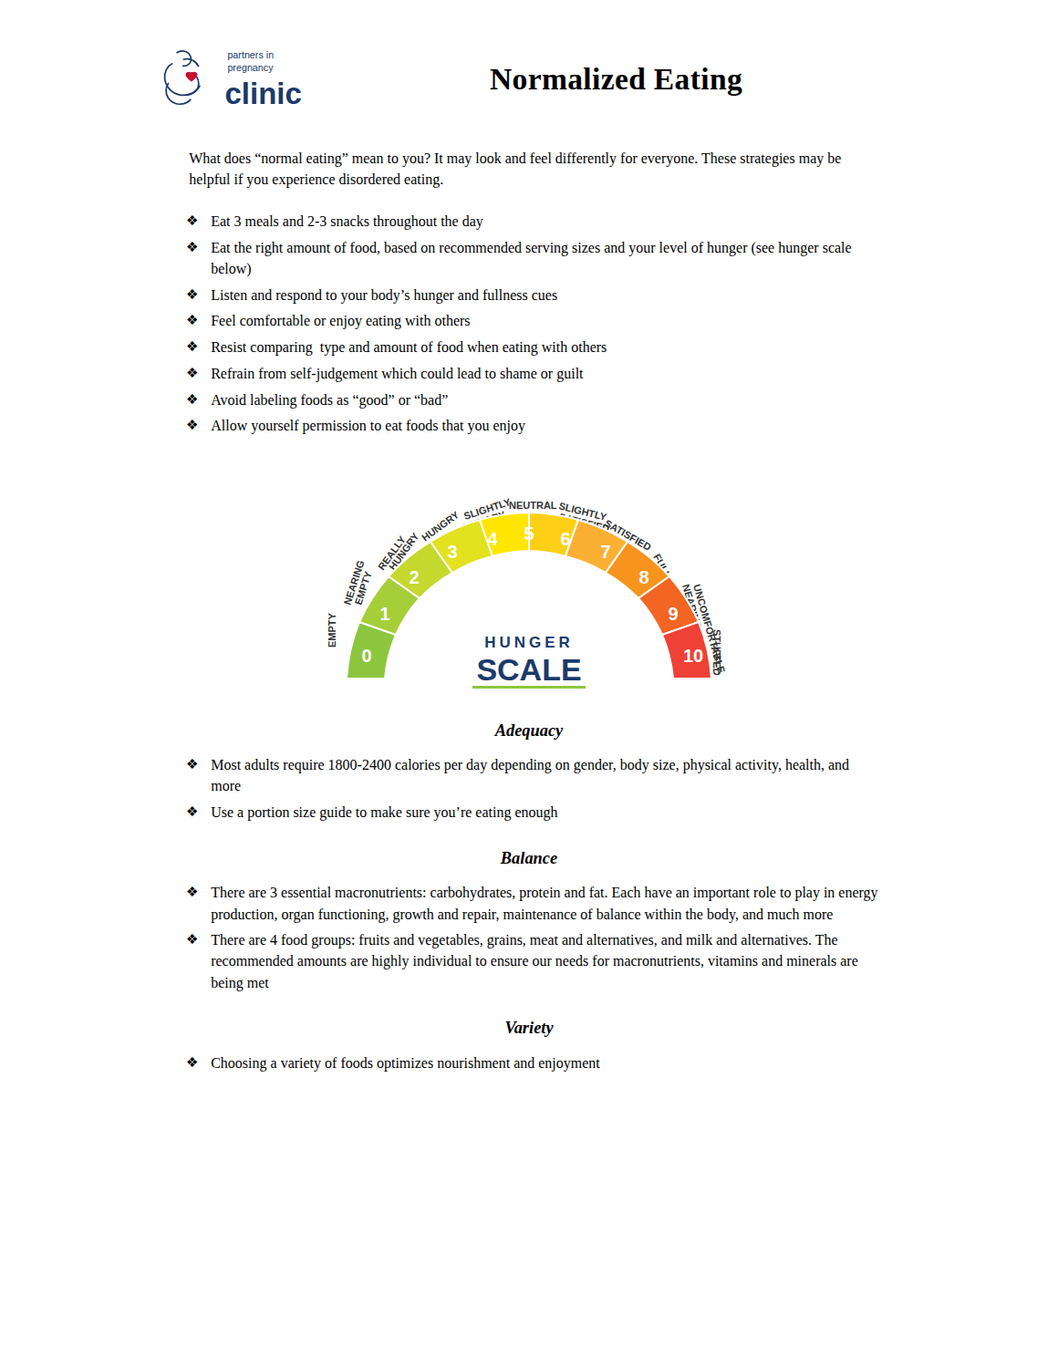Partners in Pregnancy Clinic partners in pregnancy clinic
Normalized Eating
What does “normal eating” mean to you? It may look and feel differently for everyone. These strategies may be helpful if you experience disordered eating.
Eat 3 meals and 2-3 snacks throughout the day
Eat the right amount of food, based on recommended serving sizes and your level of hunger (see hunger scale below)
Listen and respond to your body’s hunger and fullness cues
Feel comfortable or enjoy eating with others
Resist comparing type and amount of food when eating with others
Refrain from self-judgement which could lead to shame or guilt
Avoid labeling foods as “good” or “bad”
Allow yourself permission to eat foods that you enjoy
Hunger Scale A semicircular hunger scale numbered 0 to 10, from Empty through Neutral to Stuffed. EMPTY NEARING EMPTY REALLY HUNGRY HUNGRY SLIGHTLY HUNGRY NEUTRAL SLIGHTLY SATISFIED SATISFIED FULL NEARING UNCOMFORTABLE STUFFED 0 1 2 3 4 5 6 7 8 9 10 HUNGER SCALE
Adequacy
Most adults require 1800-2400 calories per day depending on gender, body size, physical activity, health, and more
Use a portion size guide to make sure you’re eating enough
Balance
There are 3 essential macronutrients: carbohydrates, protein and fat. Each have an important role to play in energy production, organ functioning, growth and repair, maintenance of balance within the body, and much more
There are 4 food groups: fruits and vegetables, grains, meat and alternatives, and milk and alternatives. The recommended amounts are highly individual to ensure our needs for macronutrients, vitamins and minerals are being met
Variety
Choosing a variety of foods optimizes nourishment and enjoyment